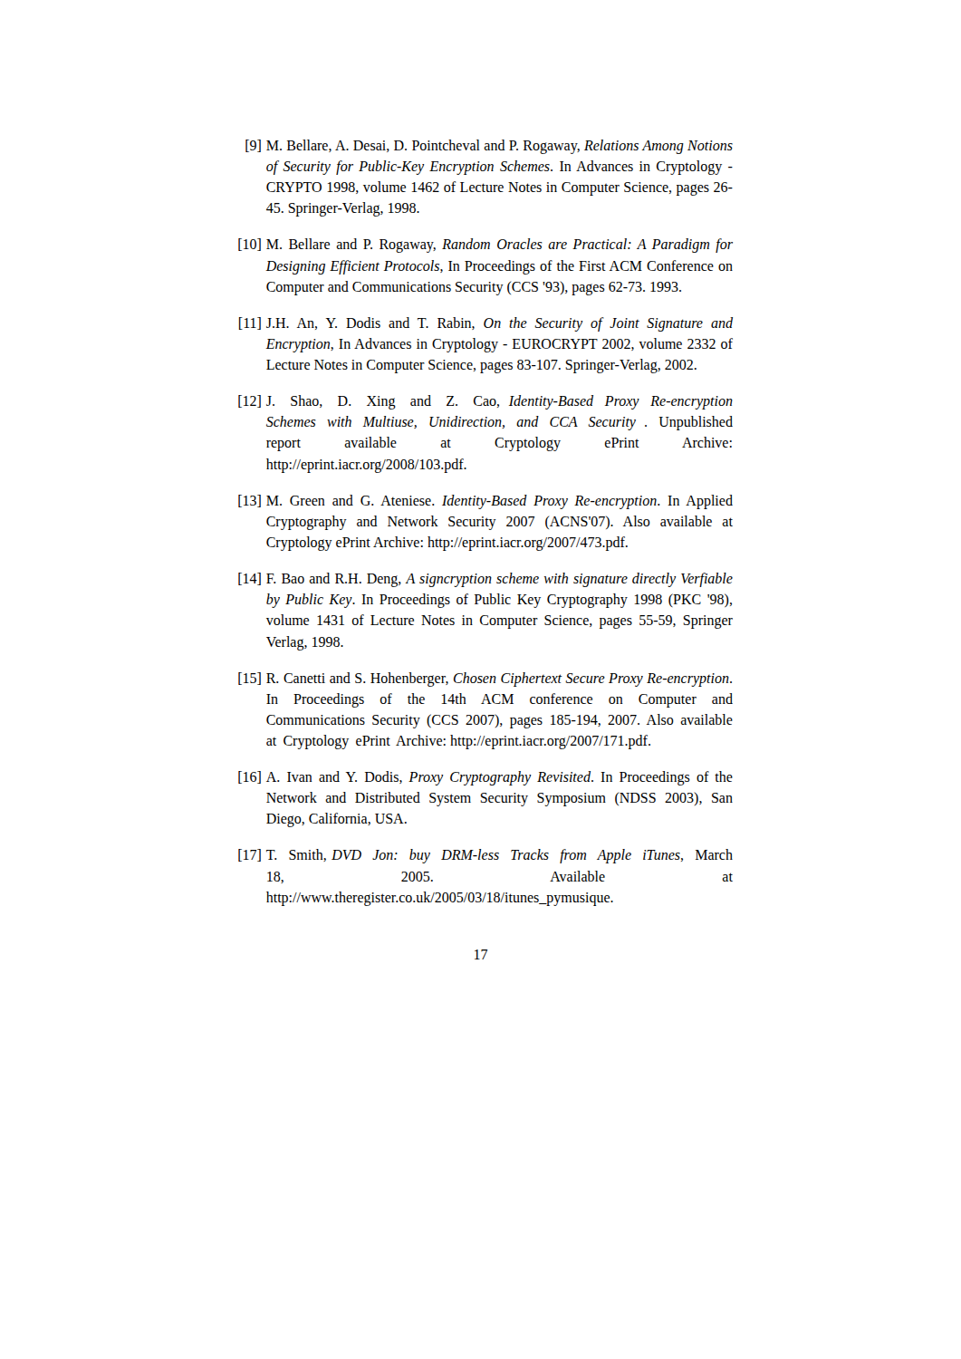[9] M. Bellare, A. Desai, D. Pointcheval and P. Rogaway, Relations Among Notions of Security for Public-Key Encryption Schemes. In Advances in Cryptology - CRYPTO 1998, volume 1462 of Lecture Notes in Computer Science, pages 26-45. Springer-Verlag, 1998.
[10] M. Bellare and P. Rogaway, Random Oracles are Practical: A Paradigm for Designing Efficient Protocols, In Proceedings of the First ACM Conference on Computer and Communications Security (CCS '93), pages 62-73. 1993.
[11] J.H. An, Y. Dodis and T. Rabin, On the Security of Joint Signature and Encryption, In Advances in Cryptology - EUROCRYPT 2002, volume 2332 of Lecture Notes in Computer Science, pages 83-107. Springer-Verlag, 2002.
[12] J. Shao, D. Xing and Z. Cao, Identity-Based Proxy Re-encryption Schemes with Multiuse, Unidirection, and CCA Security . Unpublished report available at Cryptology ePrint Archive: http://eprint.iacr.org/2008/103.pdf.
[13] M. Green and G. Ateniese. Identity-Based Proxy Re-encryption. In Applied Cryptography and Network Security 2007 (ACNS'07). Also available at Cryptology ePrint Archive: http://eprint.iacr.org/2007/473.pdf.
[14] F. Bao and R.H. Deng, A signcryption scheme with signature directly Verfiable by Public Key. In Proceedings of Public Key Cryptography 1998 (PKC '98), volume 1431 of Lecture Notes in Computer Science, pages 55-59, Springer Verlag, 1998.
[15] R. Canetti and S. Hohenberger, Chosen Ciphertext Secure Proxy Re-encryption. In Proceedings of the 14th ACM conference on Computer and Communications Security (CCS 2007), pages 185-194, 2007. Also available at Cryptology ePrint Archive: http://eprint.iacr.org/2007/171.pdf.
[16] A. Ivan and Y. Dodis, Proxy Cryptography Revisited. In Proceedings of the Network and Distributed System Security Symposium (NDSS 2003), San Diego, California, USA.
[17] T. Smith, DVD Jon: buy DRM-less Tracks from Apple iTunes, March 18, 2005. Available at http://www.theregister.co.uk/2005/03/18/itunes_pymusique.
17